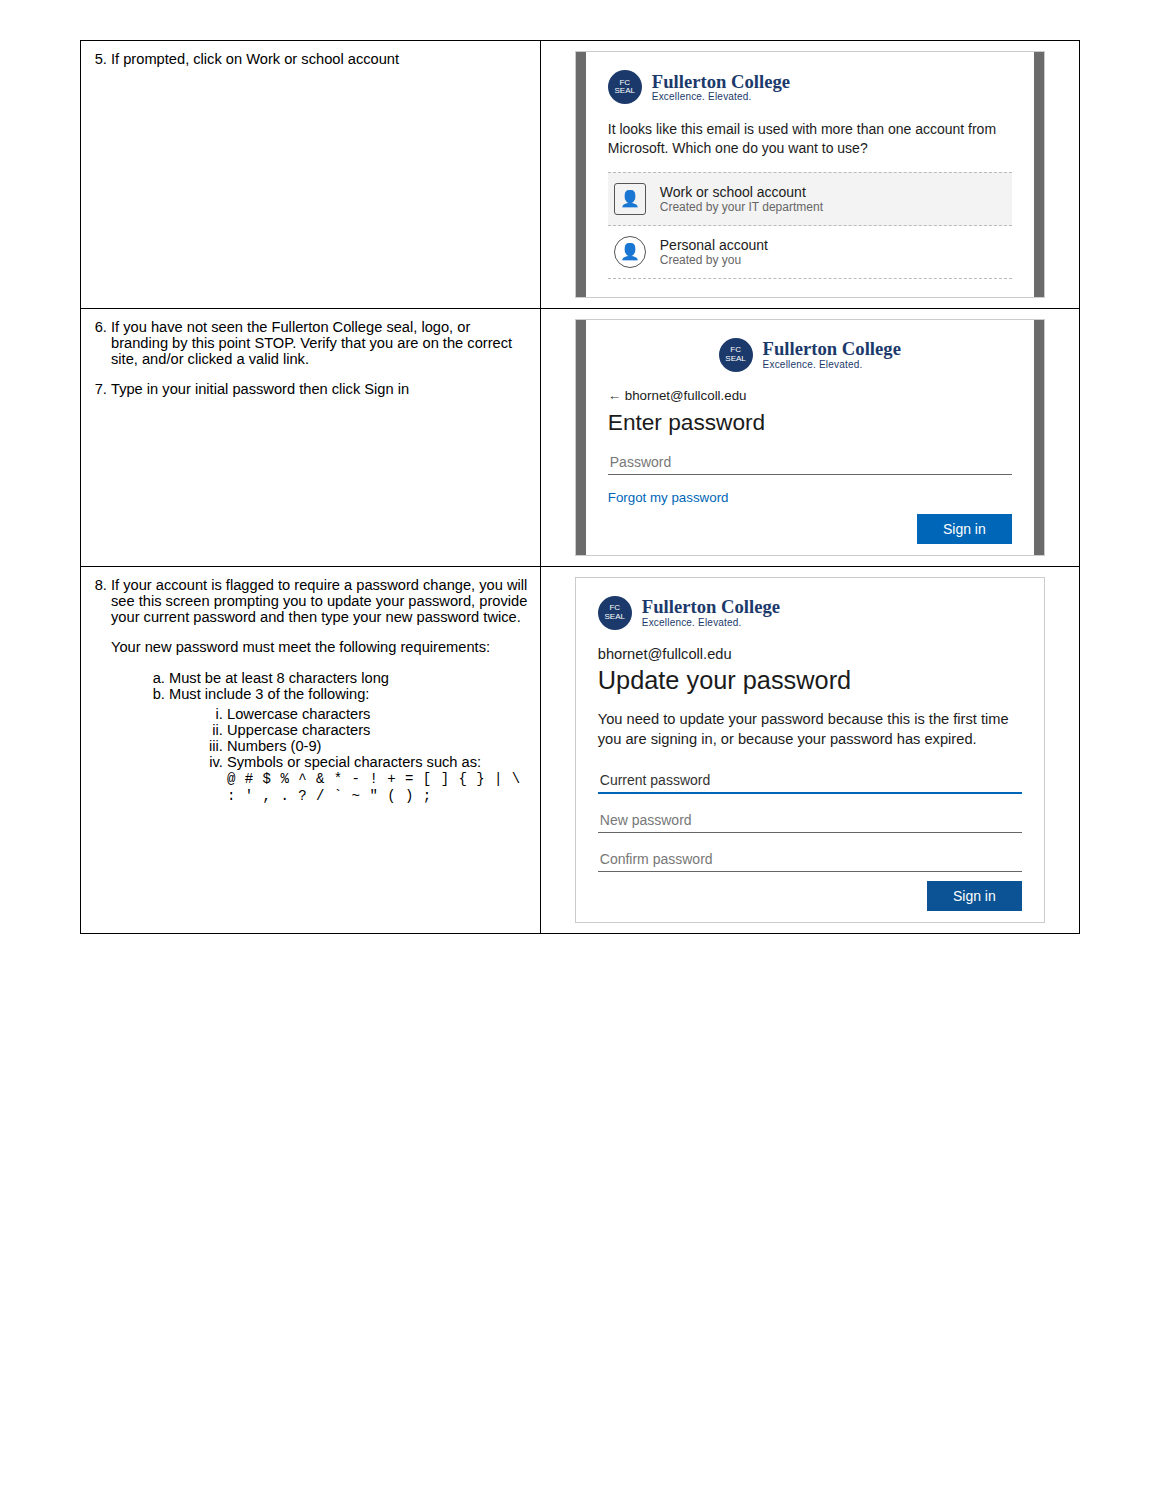| If prompted, click on Work or school account | FC SEAL Fullerton College Excellence. Elevated. It looks like this email is used with more than one account from Microsoft. Which one do you want to use? 👤 Work or school account Created by your IT department 👤 Personal account Created by you |
| If you have not seen the Fullerton College seal, logo, or branding by this point STOP. Verify that you are on the correct site, and/or clicked a valid link. Type in your initial password then click Sign in | FC SEAL Fullerton College Excellence. Elevated. ← bhornet@fullcoll.edu Enter password Password Forgot my password Sign in |
| If your account is flagged to require a password change, you will see this screen prompting you to update your password, provide your current password and then type your new password twice. Your new password must meet the following requirements: Must be at least 8 characters long Must include 3 of the following: Lowercase characters Uppercase characters Numbers (0-9) Symbols or special characters such as: @ # $ % ^ & * - ! + = [ ] { } / \ : ' , . ? / ` ~ " ( ) ; | FC SEAL Fullerton College Excellence. Elevated. bhornet@fullcoll.edu Update your password You need to update your password because this is the first time you are signing in, or because your password has expired. Current password New password Confirm password Sign in |